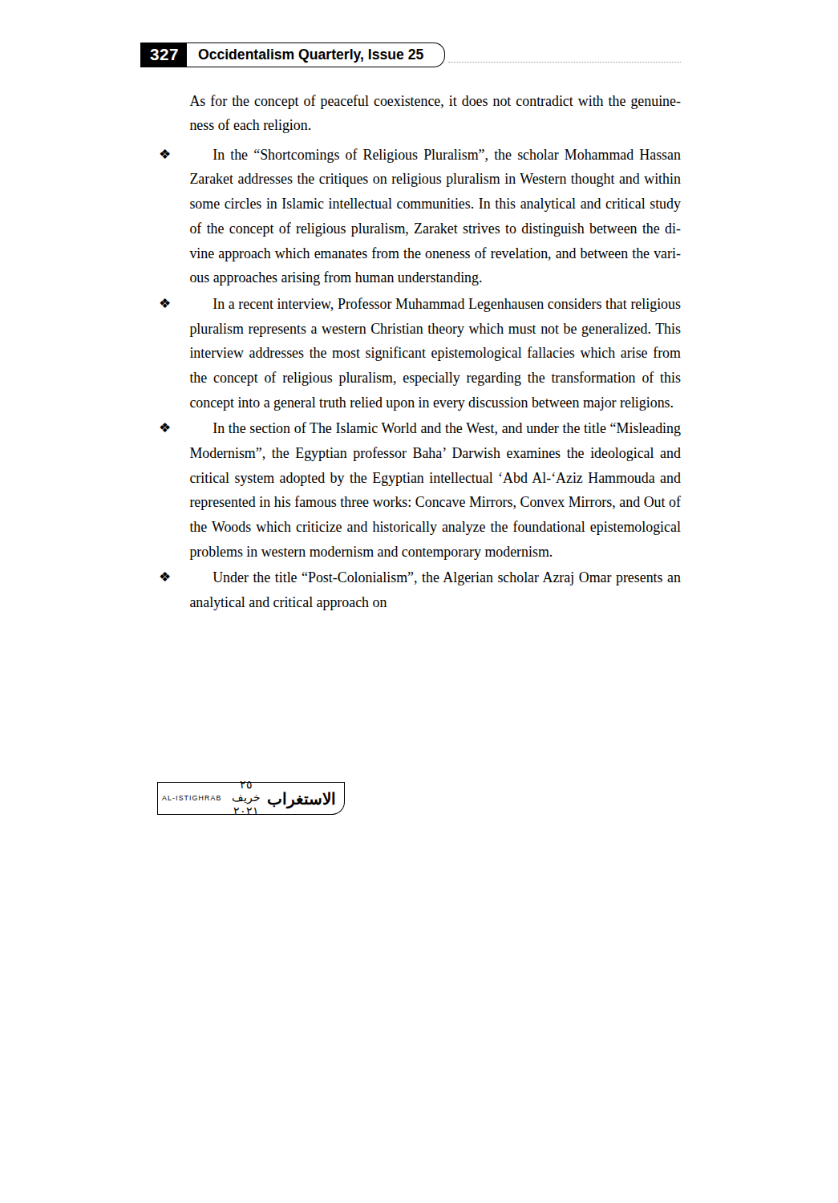327
Occidentalism Quarterly, Issue 25
As for the concept of peaceful coexistence, it does not contradict with the genuineness of each religion.
In the “Shortcomings of Religious Pluralism”, the scholar Mohammad Hassan Zaraket addresses the critiques on religious pluralism in Western thought and within some circles in Islamic intellectual communities. In this analytical and critical study of the concept of religious pluralism, Zaraket strives to distinguish between the divine approach which emanates from the oneness of revelation, and between the various approaches arising from human understanding.
In a recent interview, Professor Muhammad Legenhausen considers that religious pluralism represents a western Christian theory which must not be generalized. This interview addresses the most significant epistemological fallacies which arise from the concept of religious pluralism, especially regarding the transformation of this concept into a general truth relied upon in every discussion between major religions.
In the section of The Islamic World and the West, and under the title “Misleading Modernism”, the Egyptian professor Baha’ Darwish examines the ideological and critical system adopted by the Egyptian intellectual ‘Abd Al-‘Aziz Hammouda and represented in his famous three works: Concave Mirrors, Convex Mirrors, and Out of the Woods which criticize and historically analyze the foundational epistemological problems in western modernism and contemporary modernism.
Under the title “Post-Colonialism”, the Algerian scholar Azraj Omar presents an analytical and critical approach on
AL-ISTIGHRAB
الاستغراب ٢٥
خريف
٢٠٢١